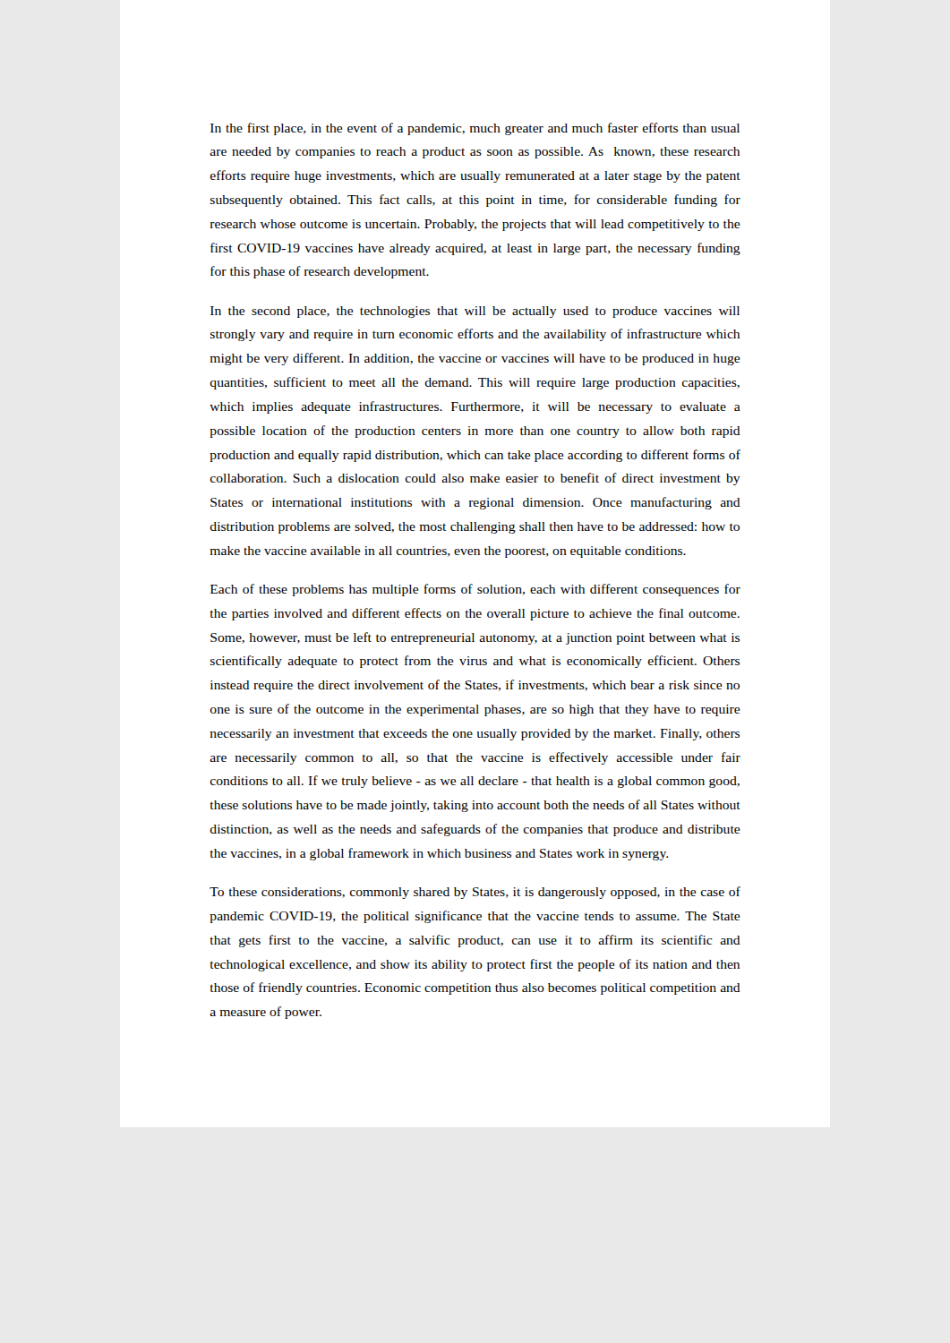In the first place, in the event of a pandemic, much greater and much faster efforts than usual are needed by companies to reach a product as soon as possible. As known, these research efforts require huge investments, which are usually remunerated at a later stage by the patent subsequently obtained. This fact calls, at this point in time, for considerable funding for research whose outcome is uncertain. Probably, the projects that will lead competitively to the first COVID-19 vaccines have already acquired, at least in large part, the necessary funding for this phase of research development.
In the second place, the technologies that will be actually used to produce vaccines will strongly vary and require in turn economic efforts and the availability of infrastructure which might be very different. In addition, the vaccine or vaccines will have to be produced in huge quantities, sufficient to meet all the demand. This will require large production capacities, which implies adequate infrastructures. Furthermore, it will be necessary to evaluate a possible location of the production centers in more than one country to allow both rapid production and equally rapid distribution, which can take place according to different forms of collaboration. Such a dislocation could also make easier to benefit of direct investment by States or international institutions with a regional dimension. Once manufacturing and distribution problems are solved, the most challenging shall then have to be addressed: how to make the vaccine available in all countries, even the poorest, on equitable conditions.
Each of these problems has multiple forms of solution, each with different consequences for the parties involved and different effects on the overall picture to achieve the final outcome. Some, however, must be left to entrepreneurial autonomy, at a junction point between what is scientifically adequate to protect from the virus and what is economically efficient. Others instead require the direct involvement of the States, if investments, which bear a risk since no one is sure of the outcome in the experimental phases, are so high that they have to require necessarily an investment that exceeds the one usually provided by the market. Finally, others are necessarily common to all, so that the vaccine is effectively accessible under fair conditions to all. If we truly believe - as we all declare - that health is a global common good, these solutions have to be made jointly, taking into account both the needs of all States without distinction, as well as the needs and safeguards of the companies that produce and distribute the vaccines, in a global framework in which business and States work in synergy.
To these considerations, commonly shared by States, it is dangerously opposed, in the case of pandemic COVID-19, the political significance that the vaccine tends to assume. The State that gets first to the vaccine, a salvific product, can use it to affirm its scientific and technological excellence, and show its ability to protect first the people of its nation and then those of friendly countries. Economic competition thus also becomes political competition and a measure of power.